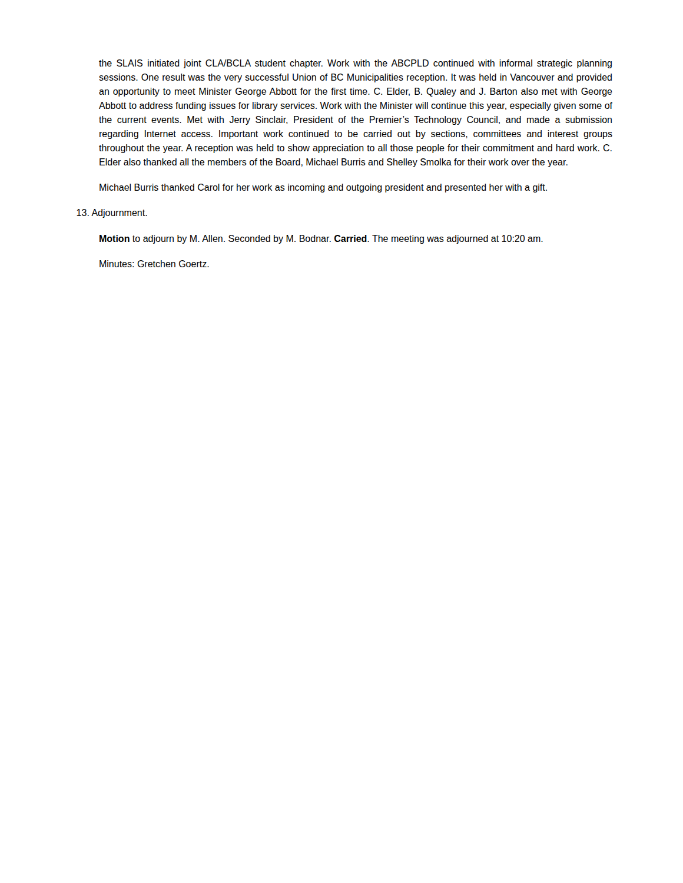the SLAIS initiated joint CLA/BCLA student chapter. Work with the ABCPLD continued with informal strategic planning sessions. One result was the very successful Union of BC Municipalities reception. It was held in Vancouver and provided an opportunity to meet Minister George Abbott for the first time. C. Elder, B. Qualey and J. Barton also met with George Abbott to address funding issues for library services. Work with the Minister will continue this year, especially given some of the current events. Met with Jerry Sinclair, President of the Premier’s Technology Council, and made a submission regarding Internet access. Important work continued to be carried out by sections, committees and interest groups throughout the year. A reception was held to show appreciation to all those people for their commitment and hard work. C. Elder also thanked all the members of the Board, Michael Burris and Shelley Smolka for their work over the year.
Michael Burris thanked Carol for her work as incoming and outgoing president and presented her with a gift.
Adjournment.
Motion to adjourn by M. Allen. Seconded by M. Bodnar. Carried. The meeting was adjourned at 10:20 am.
Minutes: Gretchen Goertz.